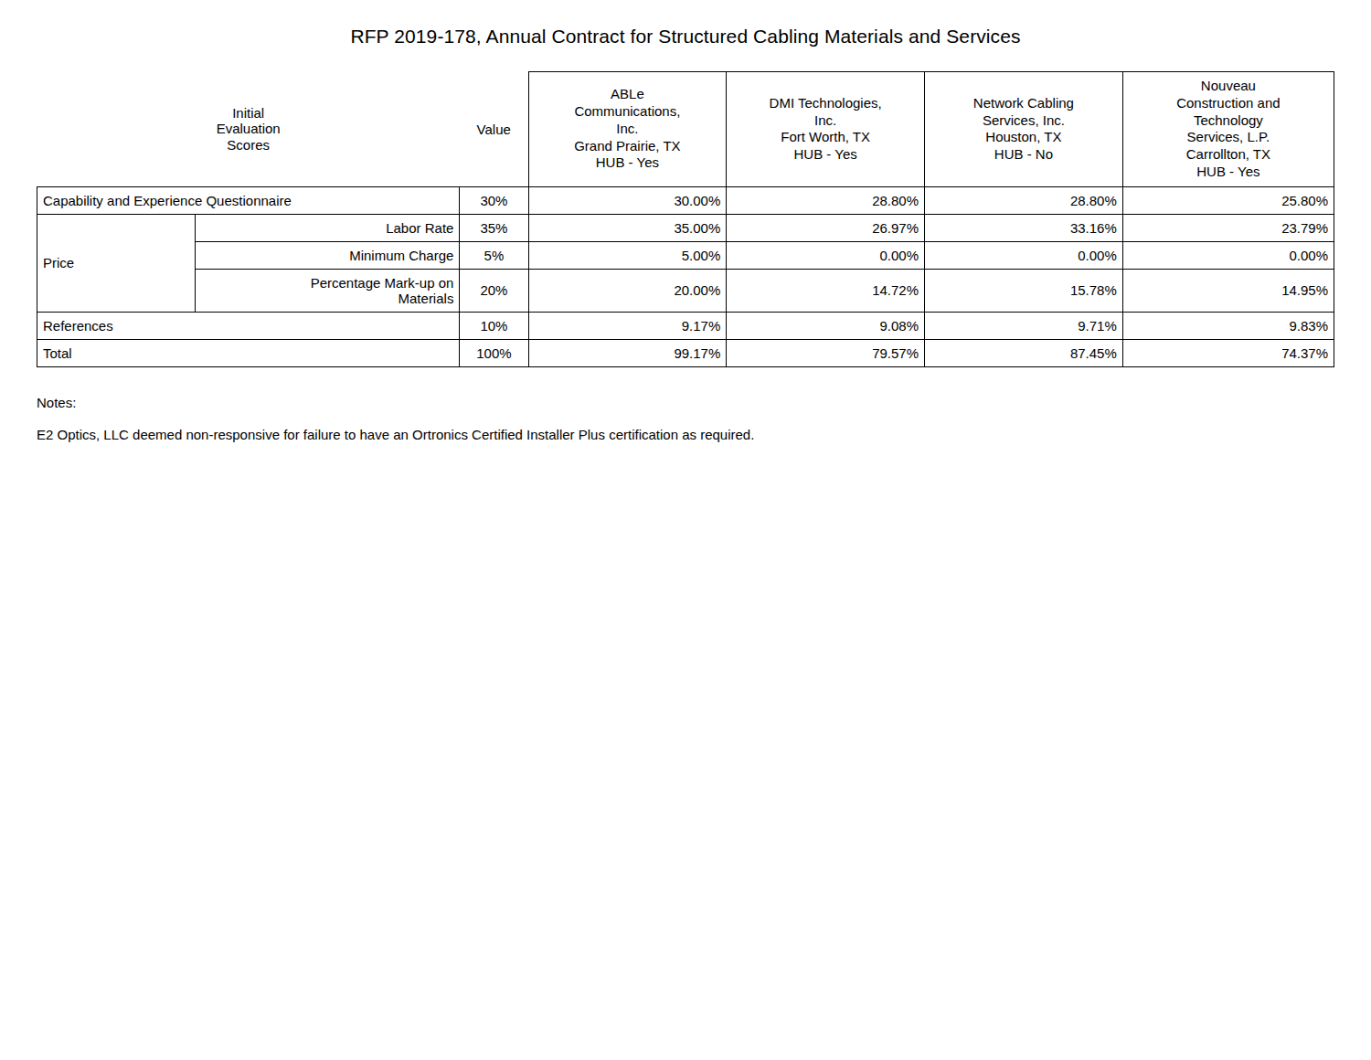RFP 2019-178, Annual Contract for Structured Cabling Materials and Services
| Initial Evaluation Scores | Value | ABLe Communications, Inc. Grand Prairie, TX HUB - Yes | DMI Technologies, Inc. Fort Worth, TX HUB - Yes | Network Cabling Services, Inc. Houston, TX HUB - No | Nouveau Construction and Technology Services, L.P. Carrollton, TX HUB - Yes |
| Capability and Experience Questionnaire | 30% | 30.00% | 28.80% | 28.80% | 25.80% |
| Price | Labor Rate | 35% | 35.00% | 26.97% | 33.16% | 23.79% |
| Minimum Charge | 5% | 5.00% | 0.00% | 0.00% | 0.00% |
| Percentage Mark-up on Materials | 20% | 20.00% | 14.72% | 15.78% | 14.95% |
| References | 10% | 9.17% | 9.08% | 9.71% | 9.83% |
| Total | 100% | 99.17% | 79.57% | 87.45% | 74.37% |
Notes:
E2 Optics, LLC deemed non-responsive for failure to have an Ortronics Certified Installer Plus certification as required.